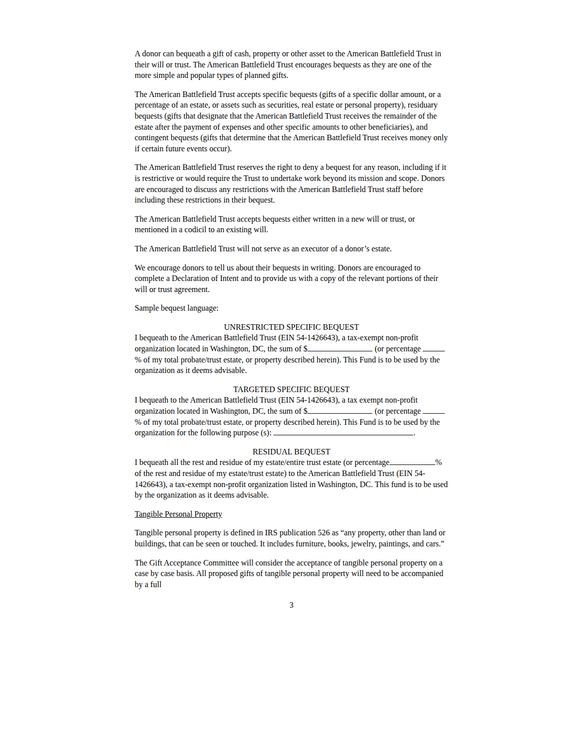A donor can bequeath a gift of cash, property or other asset to the American Battlefield Trust in their will or trust. The American Battlefield Trust encourages bequests as they are one of the more simple and popular types of planned gifts.
The American Battlefield Trust accepts specific bequests (gifts of a specific dollar amount, or a percentage of an estate, or assets such as securities, real estate or personal property), residuary bequests (gifts that designate that the American Battlefield Trust receives the remainder of the estate after the payment of expenses and other specific amounts to other beneficiaries), and contingent bequests (gifts that determine that the American Battlefield Trust receives money only if certain future events occur).
The American Battlefield Trust reserves the right to deny a bequest for any reason, including if it is restrictive or would require the Trust to undertake work beyond its mission and scope. Donors are encouraged to discuss any restrictions with the American Battlefield Trust staff before including these restrictions in their bequest.
The American Battlefield Trust accepts bequests either written in a new will or trust, or mentioned in a codicil to an existing will.
The American Battlefield Trust will not serve as an executor of a donor’s estate.
We encourage donors to tell us about their bequests in writing. Donors are encouraged to complete a Declaration of Intent and to provide us with a copy of the relevant portions of their will or trust agreement.
Sample bequest language:
UNRESTRICTED SPECIFIC BEQUEST
I bequeath to the American Battlefield Trust (EIN 54-1426643), a tax-exempt non-profit organization located in Washington, DC, the sum of $ (or percentage % of my total probate/trust estate, or property described herein). This Fund is to be used by the organization as it deems advisable.
TARGETED SPECIFIC BEQUEST
I bequeath to the American Battlefield Trust (EIN 54-1426643), a tax exempt non-profit organization located in Washington, DC, the sum of $ (or percentage % of my total probate/trust estate, or property described herein). This Fund is to be used by the organization for the following purpose (s): .
RESIDUAL BEQUEST
I bequeath all the rest and residue of my estate/entire trust estate (or percentage % of the rest and residue of my estate/trust estate) to the American Battlefield Trust (EIN 54-1426643), a tax-exempt non-profit organization listed in Washington, DC. This fund is to be used by the organization as it deems advisable.
Tangible Personal Property
Tangible personal property is defined in IRS publication 526 as “any property, other than land or buildings, that can be seen or touched. It includes furniture, books, jewelry, paintings, and cars.”
The Gift Acceptance Committee will consider the acceptance of tangible personal property on a case by case basis. All proposed gifts of tangible personal property will need to be accompanied by a full
3